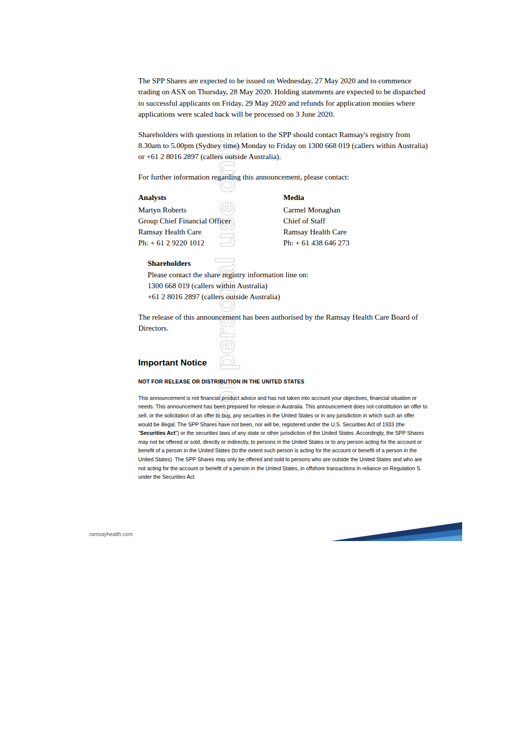For personal use only
The SPP Shares are expected to be issued on Wednesday, 27 May 2020 and to commence trading on ASX on Thursday, 28 May 2020. Holding statements are expected to be dispatched to successful applicants on Friday, 29 May 2020 and refunds for application monies where applications were scaled back will be processed on 3 June 2020.
Shareholders with questions in relation to the SPP should contact Ramsay's registry from 8.30am to 5.00pm (Sydney time) Monday to Friday on 1300 668 019 (callers within Australia) or +61 2 8016 2897 (callers outside Australia).
For further information regarding this announcement, please contact:
| Analysts Martyn Roberts Group Chief Financial Officer Ramsay Health Care Ph: + 61 2 9220 1012 | Media Carmel Monaghan Chief of Staff Ramsay Health Care Ph: + 61 438 646 273 |
Shareholders
Please contact the share registry information line on:
1300 668 019 (callers within Australia)
+61 2 8016 2897 (callers outside Australia)
The release of this announcement has been authorised by the Ramsay Health Care Board of Directors.
Important Notice
NOT FOR RELEASE OR DISTRIBUTION IN THE UNITED STATES
This announcement is not financial product advice and has not taken into account your objectives, financial situation or needs. This announcement has been prepared for release in Australia. This announcement does not constitution an offer to sell, or the solicitation of an offer to buy, any securities in the United States or in any jurisdiction in which such an offer would be illegal. The SPP Shares have not been, nor will be, registered under the U.S. Securities Act of 1933 (the "Securities Act") or the securities laws of any state or other jurisdiction of the United States. Accordingly, the SPP Shares may not be offered or sold, directly or indirectly, to persons in the United States or to any person acting for the account or benefit of a person in the United States (to the extent such person is acting for the account or benefit of a person in the United States). The SPP Shares may only be offered and sold to persons who are outside the United States and who are not acting for the account or benefit of a person in the United States, in offshore transactions in reliance on Regulation S under the Securities Act.
ramsayhealth.com